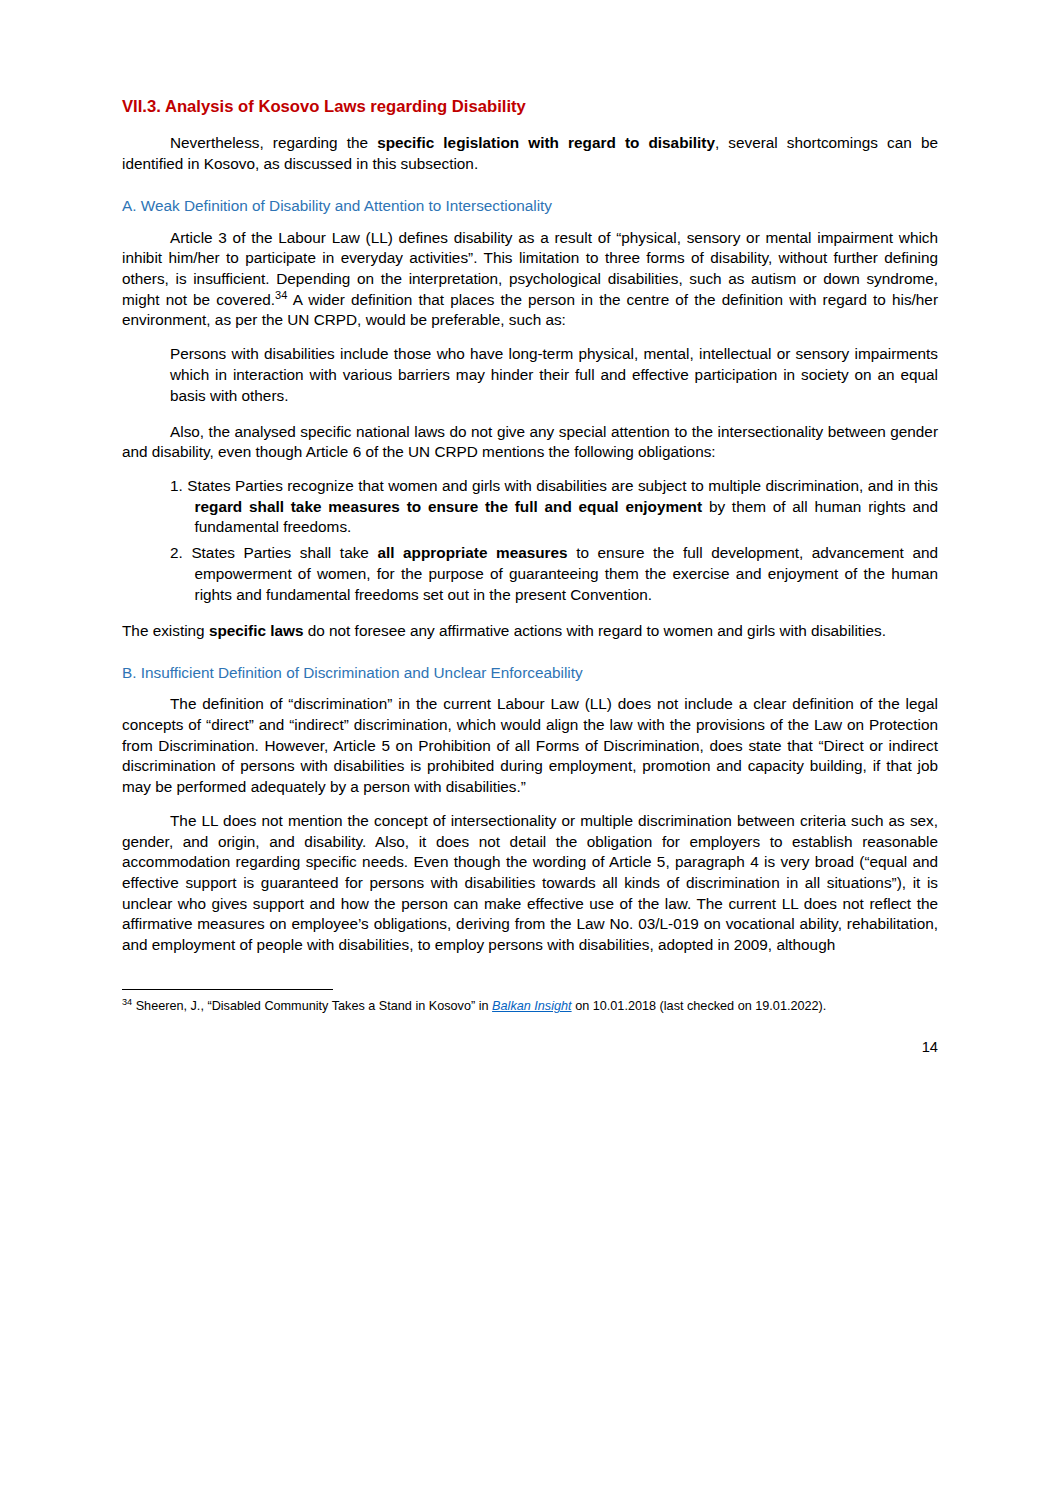VII.3. Analysis of Kosovo Laws regarding Disability
Nevertheless, regarding the specific legislation with regard to disability, several shortcomings can be identified in Kosovo, as discussed in this subsection.
A. Weak Definition of Disability and Attention to Intersectionality
Article 3 of the Labour Law (LL) defines disability as a result of “physical, sensory or mental impairment which inhibit him/her to participate in everyday activities”. This limitation to three forms of disability, without further defining others, is insufficient. Depending on the interpretation, psychological disabilities, such as autism or down syndrome, might not be covered.34 A wider definition that places the person in the centre of the definition with regard to his/her environment, as per the UN CRPD, would be preferable, such as:
Persons with disabilities include those who have long-term physical, mental, intellectual or sensory impairments which in interaction with various barriers may hinder their full and effective participation in society on an equal basis with others.
Also, the analysed specific national laws do not give any special attention to the intersectionality between gender and disability, even though Article 6 of the UN CRPD mentions the following obligations:
1. States Parties recognize that women and girls with disabilities are subject to multiple discrimination, and in this regard shall take measures to ensure the full and equal enjoyment by them of all human rights and fundamental freedoms.
2. States Parties shall take all appropriate measures to ensure the full development, advancement and empowerment of women, for the purpose of guaranteeing them the exercise and enjoyment of the human rights and fundamental freedoms set out in the present Convention.
The existing specific laws do not foresee any affirmative actions with regard to women and girls with disabilities.
B. Insufficient Definition of Discrimination and Unclear Enforceability
The definition of “discrimination” in the current Labour Law (LL) does not include a clear definition of the legal concepts of “direct” and “indirect” discrimination, which would align the law with the provisions of the Law on Protection from Discrimination. However, Article 5 on Prohibition of all Forms of Discrimination, does state that “Direct or indirect discrimination of persons with disabilities is prohibited during employment, promotion and capacity building, if that job may be performed adequately by a person with disabilities.”
The LL does not mention the concept of intersectionality or multiple discrimination between criteria such as sex, gender, and origin, and disability. Also, it does not detail the obligation for employers to establish reasonable accommodation regarding specific needs. Even though the wording of Article 5, paragraph 4 is very broad (“equal and effective support is guaranteed for persons with disabilities towards all kinds of discrimination in all situations”), it is unclear who gives support and how the person can make effective use of the law. The current LL does not reflect the affirmative measures on employee’s obligations, deriving from the Law No. 03/L-019 on vocational ability, rehabilitation, and employment of people with disabilities, to employ persons with disabilities, adopted in 2009, although
34 Sheeren, J., “Disabled Community Takes a Stand in Kosovo” in Balkan Insight on 10.01.2018 (last checked on 19.01.2022).
14